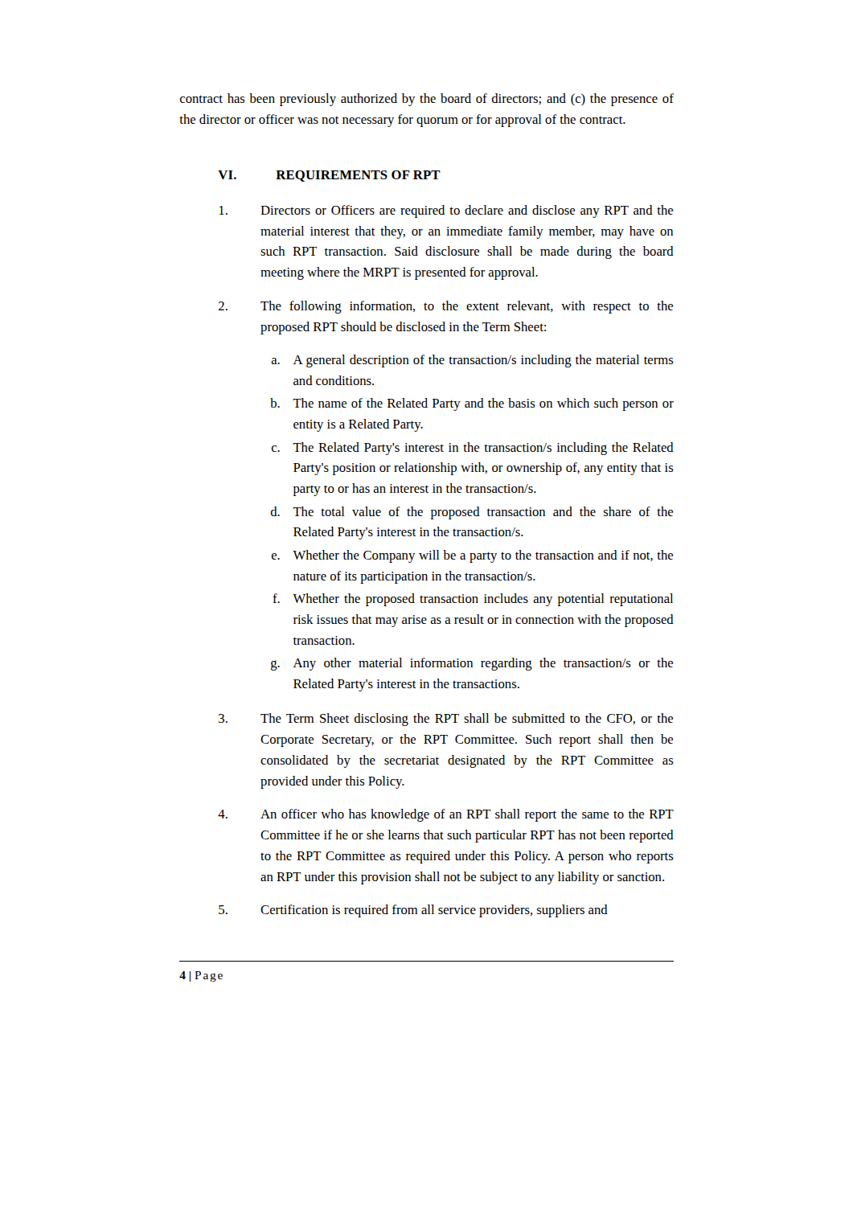contract has been previously authorized by the board of directors; and (c) the presence of the director or officer was not necessary for quorum or for approval of the contract.
VI. REQUIREMENTS OF RPT
1.
Directors or Officers are required to declare and disclose any RPT and the material interest that they, or an immediate family member, may have on such RPT transaction. Said disclosure shall be made during the board meeting where the MRPT is presented for approval.
2.
The following information, to the extent relevant, with respect to the proposed RPT should be disclosed in the Term Sheet:
A general description of the transaction/s including the material terms and conditions.
The name of the Related Party and the basis on which such person or entity is a Related Party.
The Related Party's interest in the transaction/s including the Related Party's position or relationship with, or ownership of, any entity that is party to or has an interest in the transaction/s.
The total value of the proposed transaction and the share of the Related Party's interest in the transaction/s.
Whether the Company will be a party to the transaction and if not, the nature of its participation in the transaction/s.
Whether the proposed transaction includes any potential reputational risk issues that may arise as a result or in connection with the proposed transaction.
Any other material information regarding the transaction/s or the Related Party's interest in the transactions.
3.
The Term Sheet disclosing the RPT shall be submitted to the CFO, or the Corporate Secretary, or the RPT Committee. Such report shall then be consolidated by the secretariat designated by the RPT Committee as provided under this Policy.
4.
An officer who has knowledge of an RPT shall report the same to the RPT Committee if he or she learns that such particular RPT has not been reported to the RPT Committee as required under this Policy. A person who reports an RPT under this provision shall not be subject to any liability or sanction.
5.
Certification is required from all service providers, suppliers and
4 | Page